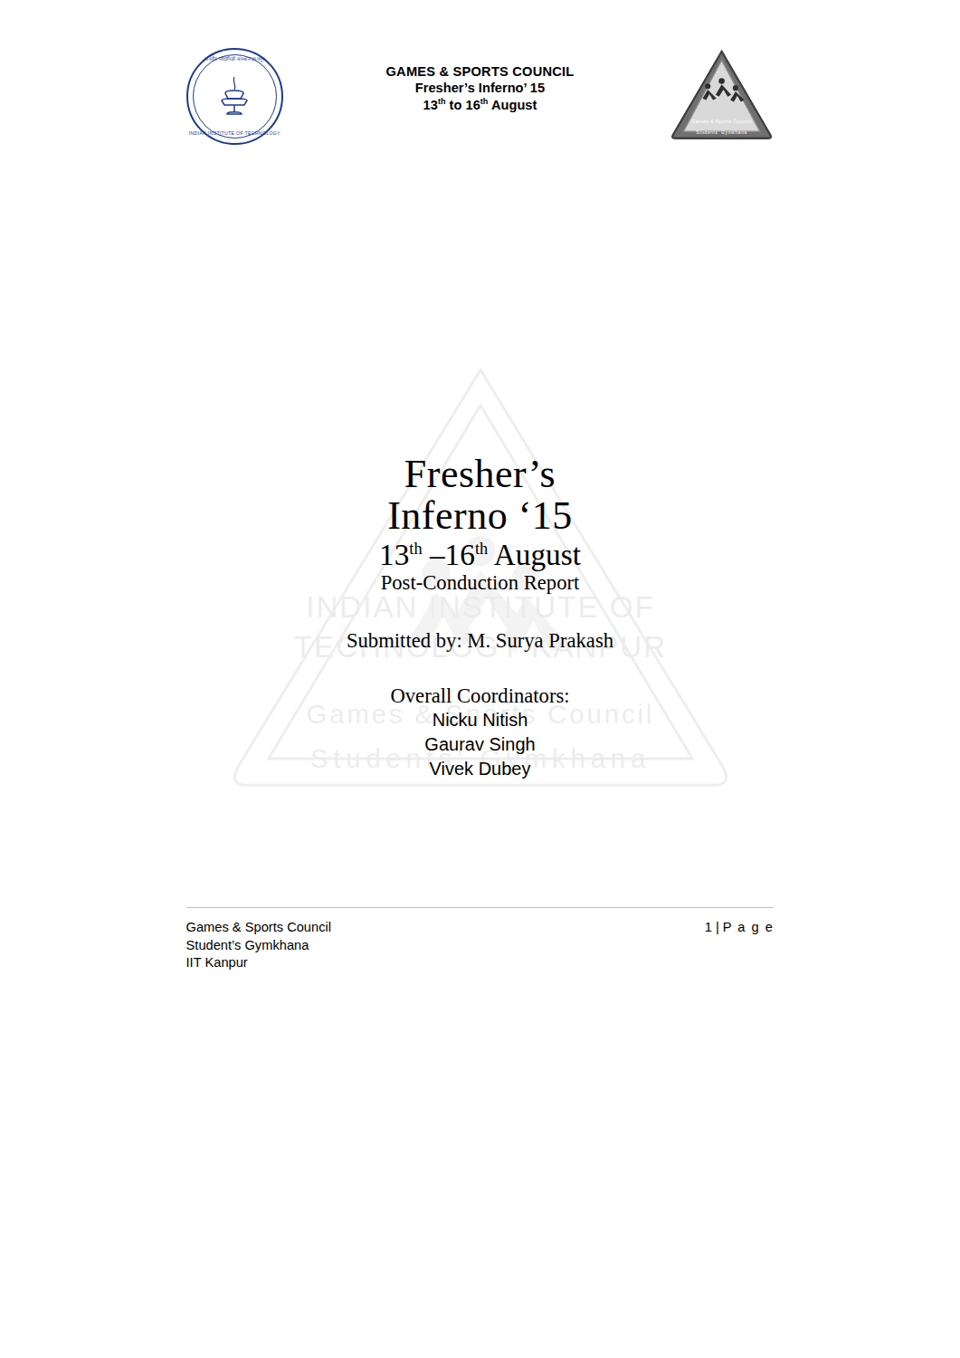भारतीय प्रौद्योगिकी संस्थान कानपुर
Indian Institute of Technology
GAMES & SPORTS COUNCIL
Fresher’s Inferno’ 15
13th to 16th August
Games & Sports Council Students' Gymkhana
INDIAN INSTITUTE OF TECHNOLOGY KANPUR Games & Sports Council Students' Gymkhana
Fresher’s
Inferno ‘15
13th –16th August
Post-Conduction Report
Submitted by: M. Surya Prakash
Overall Coordinators:
Nicku Nitish
Gaurav Singh
Vivek Dubey
Games & Sports Council
Student’s Gymkhana
IIT Kanpur
1 | P a g e